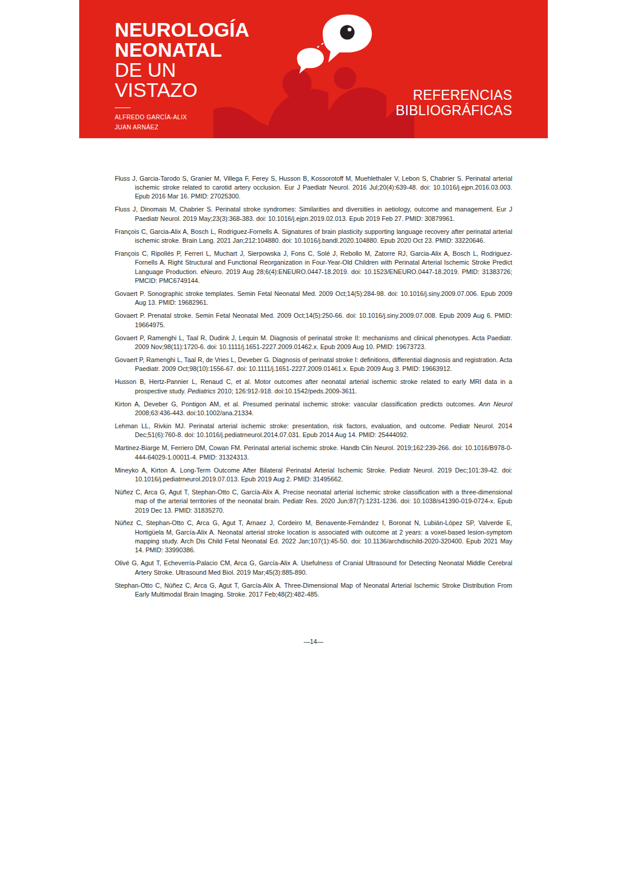NEUROLOGÍA NEONATAL DE UN VISTAZO ALFREDO GARCÍA-ALIX
JUAN ARNÁEZ
REFERENCIAS
BIBLIOGRÁFICAS
Fluss J, Garcia-Tarodo S, Granier M, Villega F, Ferey S, Husson B, Kossorotoff M, Muehlethaler V, Lebon S, Chabrier S. Perinatal arterial ischemic stroke related to carotid artery occlusion. Eur J Paediatr Neurol. 2016 Jul;20(4):639-48. doi: 10.1016/j.ejpn.2016.03.003. Epub 2016 Mar 16. PMID: 27025300.
Fluss J, Dinomais M, Chabrier S. Perinatal stroke syndromes: Similarities and diversities in aetiology, outcome and management. Eur J Paediatr Neurol. 2019 May;23(3):368-383. doi: 10.1016/j.ejpn.2019.02.013. Epub 2019 Feb 27. PMID: 30879961.
François C, Garcia-Alix A, Bosch L, Rodriguez-Fornells A. Signatures of brain plasticity supporting language recovery after perinatal arterial ischemic stroke. Brain Lang. 2021 Jan;212:104880. doi: 10.1016/j.bandl.2020.104880. Epub 2020 Oct 23. PMID: 33220646.
François C, Ripollés P, Ferreri L, Muchart J, Sierpowska J, Fons C, Solé J, Rebollo M, Zatorre RJ, Garcia-Alix A, Bosch L, Rodriguez-Fornells A. Right Structural and Functional Reorganization in Four-Year-Old Children with Perinatal Arterial Ischemic Stroke Predict Language Production. eNeuro. 2019 Aug 28;6(4):ENEURO.0447-18.2019. doi: 10.1523/ENEURO.0447-18.2019. PMID: 31383726; PMCID: PMC6749144.
Govaert P. Sonographic stroke templates. Semin Fetal Neonatal Med. 2009 Oct;14(5):284-98. doi: 10.1016/j.siny.2009.07.006. Epub 2009 Aug 13. PMID: 19682961.
Govaert P. Prenatal stroke. Semin Fetal Neonatal Med. 2009 Oct;14(5):250-66. doi: 10.1016/j.siny.2009.07.008. Epub 2009 Aug 6. PMID: 19664975.
Govaert P, Ramenghi L, Taal R, Dudink J, Lequin M. Diagnosis of perinatal stroke II: mechanisms and clinical phenotypes. Acta Paediatr. 2009 Nov;98(11):1720-6. doi: 10.1111/j.1651-2227.2009.01462.x. Epub 2009 Aug 10. PMID: 19673723.
Govaert P, Ramenghi L, Taal R, de Vries L, Deveber G. Diagnosis of perinatal stroke I: definitions, differential diagnosis and registration. Acta Paediatr. 2009 Oct;98(10):1556-67. doi: 10.1111/j.1651-2227.2009.01461.x. Epub 2009 Aug 3. PMID: 19663912.
Husson B, Hertz-Pannier L, Renaud C, et al. Motor outcomes after neonatal arterial ischemic stroke related to early MRI data in a prospective study. Pediatrics 2010; 126:912-918. doi:10.1542/peds.2009-3611.
Kirton A, Deveber G, Pontigon AM, et al. Presumed perinatal ischemic stroke: vascular classification predicts outcomes. Ann Neurol 2008;63:436-443. doi:10.1002/ana.21334.
Lehman LL, Rivkin MJ. Perinatal arterial ischemic stroke: presentation, risk factors, evaluation, and outcome. Pediatr Neurol. 2014 Dec;51(6):760-8. doi: 10.1016/j.pediatrneurol.2014.07.031. Epub 2014 Aug 14. PMID: 25444092.
Martinez-Biarge M, Ferriero DM, Cowan FM. Perinatal arterial ischemic stroke. Handb Clin Neurol. 2019;162:239-266. doi: 10.1016/B978-0-444-64029-1.00011-4. PMID: 31324313.
Mineyko A, Kirton A. Long-Term Outcome After Bilateral Perinatal Arterial Ischemic Stroke. Pediatr Neurol. 2019 Dec;101:39-42. doi: 10.1016/j.pediatrneurol.2019.07.013. Epub 2019 Aug 2. PMID: 31495662.
Núñez C, Arca G, Agut T, Stephan-Otto C, García-Alix A. Precise neonatal arterial ischemic stroke classification with a three-dimensional map of the arterial territories of the neonatal brain. Pediatr Res. 2020 Jun;87(7):1231-1236. doi: 10.1038/s41390-019-0724-x. Epub 2019 Dec 13. PMID: 31835270.
Núñez C, Stephan-Otto C, Arca G, Agut T, Arnaez J, Cordeiro M, Benavente-Fernández I, Boronat N, Lubián-López SP, Valverde E, Hortigüela M, García-Alix A. Neonatal arterial stroke location is associated with outcome at 2 years: a voxel-based lesion-symptom mapping study. Arch Dis Child Fetal Neonatal Ed. 2022 Jan;107(1):45-50. doi: 10.1136/archdischild-2020-320400. Epub 2021 May 14. PMID: 33990386.
Olivé G, Agut T, Echeverría-Palacio CM, Arca G, García-Alix A. Usefulness of Cranial Ultrasound for Detecting Neonatal Middle Cerebral Artery Stroke. Ultrasound Med Biol. 2019 Mar;45(3):885-890.
Stephan-Otto C, Núñez C, Arca G, Agut T, García-Alix A. Three-Dimensional Map of Neonatal Arterial Ischemic Stroke Distribution From Early Multimodal Brain Imaging. Stroke. 2017 Feb;48(2):482-485.
—14—